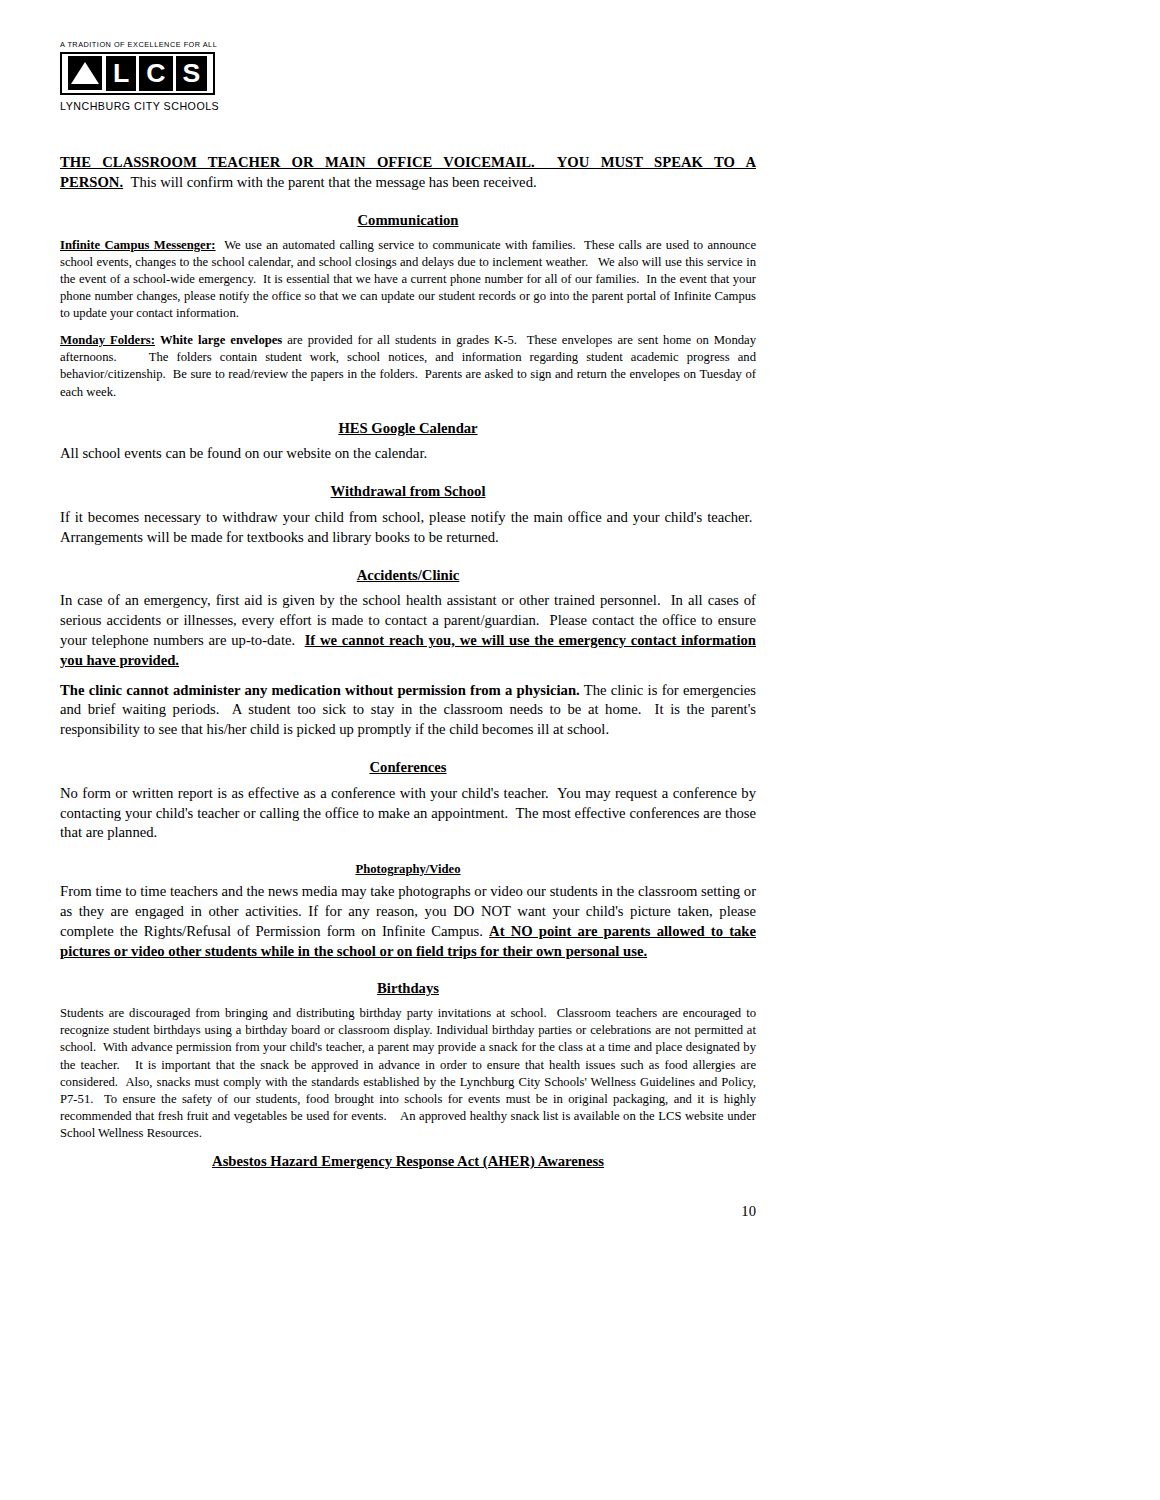A TRADITION OF EXCELLENCE FOR ALL
LCS
LYNCHBURG CITY SCHOOLS
THE CLASSROOM TEACHER OR MAIN OFFICE VOICEMAIL. YOU MUST SPEAK TO A PERSON. This will confirm with the parent that the message has been received.
Communication
Infinite Campus Messenger: We use an automated calling service to communicate with families. These calls are used to announce school events, changes to the school calendar, and school closings and delays due to inclement weather. We also will use this service in the event of a school-wide emergency. It is essential that we have a current phone number for all of our families. In the event that your phone number changes, please notify the office so that we can update our student records or go into the parent portal of Infinite Campus to update your contact information.
Monday Folders: White large envelopes are provided for all students in grades K-5. These envelopes are sent home on Monday afternoons. The folders contain student work, school notices, and information regarding student academic progress and behavior/citizenship. Be sure to read/review the papers in the folders. Parents are asked to sign and return the envelopes on Tuesday of each week.
HES Google Calendar
All school events can be found on our website on the calendar.
Withdrawal from School
If it becomes necessary to withdraw your child from school, please notify the main office and your child's teacher. Arrangements will be made for textbooks and library books to be returned.
Accidents/Clinic
In case of an emergency, first aid is given by the school health assistant or other trained personnel. In all cases of serious accidents or illnesses, every effort is made to contact a parent/guardian. Please contact the office to ensure your telephone numbers are up-to-date. If we cannot reach you, we will use the emergency contact information you have provided.
The clinic cannot administer any medication without permission from a physician. The clinic is for emergencies and brief waiting periods. A student too sick to stay in the classroom needs to be at home. It is the parent's responsibility to see that his/her child is picked up promptly if the child becomes ill at school.
Conferences
No form or written report is as effective as a conference with your child's teacher. You may request a conference by contacting your child's teacher or calling the office to make an appointment. The most effective conferences are those that are planned.
Photography/Video
From time to time teachers and the news media may take photographs or video our students in the classroom setting or as they are engaged in other activities. If for any reason, you DO NOT want your child's picture taken, please complete the Rights/Refusal of Permission form on Infinite Campus. At NO point are parents allowed to take pictures or video other students while in the school or on field trips for their own personal use.
Birthdays
Students are discouraged from bringing and distributing birthday party invitations at school. Classroom teachers are encouraged to recognize student birthdays using a birthday board or classroom display. Individual birthday parties or celebrations are not permitted at school. With advance permission from your child's teacher, a parent may provide a snack for the class at a time and place designated by the teacher. It is important that the snack be approved in advance in order to ensure that health issues such as food allergies are considered. Also, snacks must comply with the standards established by the Lynchburg City Schools' Wellness Guidelines and Policy, P7-51. To ensure the safety of our students, food brought into schools for events must be in original packaging, and it is highly recommended that fresh fruit and vegetables be used for events. An approved healthy snack list is available on the LCS website under School Wellness Resources.
Asbestos Hazard Emergency Response Act (AHER) Awareness
10